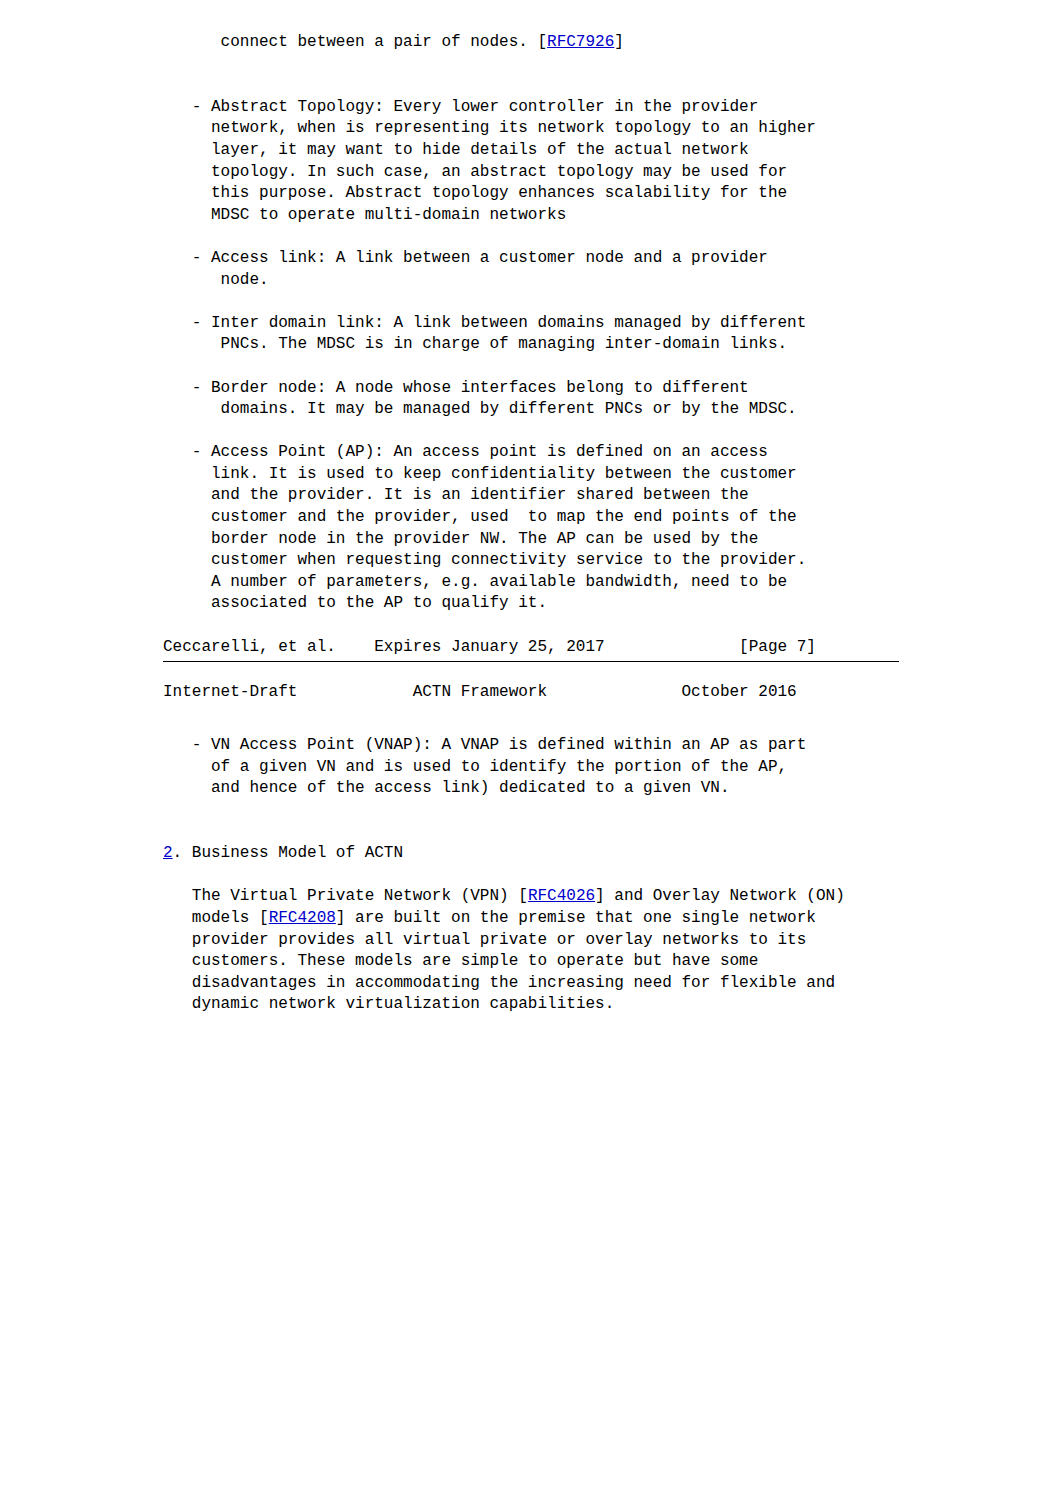connect between a pair of nodes. [RFC7926]


   - Abstract Topology: Every lower controller in the provider
     network, when is representing its network topology to an higher
     layer, it may want to hide details of the actual network
     topology. In such case, an abstract topology may be used for
     this purpose. Abstract topology enhances scalability for the
     MDSC to operate multi-domain networks

   - Access link: A link between a customer node and a provider
      node.

   - Inter domain link: A link between domains managed by different
      PNCs. The MDSC is in charge of managing inter-domain links.

   - Border node: A node whose interfaces belong to different
      domains. It may be managed by different PNCs or by the MDSC.

   - Access Point (AP): An access point is defined on an access
     link. It is used to keep confidentiality between the customer
     and the provider. It is an identifier shared between the
     customer and the provider, used  to map the end points of the
     border node in the provider NW. The AP can be used by the
     customer when requesting connectivity service to the provider.
     A number of parameters, e.g. available bandwidth, need to be
     associated to the AP to qualify it.
Ceccarelli, et al. Expires January 25, 2017 [Page 7]
Internet-Draft ACTN Framework October 2016
   - VN Access Point (VNAP): A VNAP is defined within an AP as part
     of a given VN and is used to identify the portion of the AP,
     and hence of the access link) dedicated to a given VN.


2. Business Model of ACTN

   The Virtual Private Network (VPN) [RFC4026] and Overlay Network (ON)
   models [RFC4208] are built on the premise that one single network
   provider provides all virtual private or overlay networks to its
   customers. These models are simple to operate but have some
   disadvantages in accommodating the increasing need for flexible and
   dynamic network virtualization capabilities.